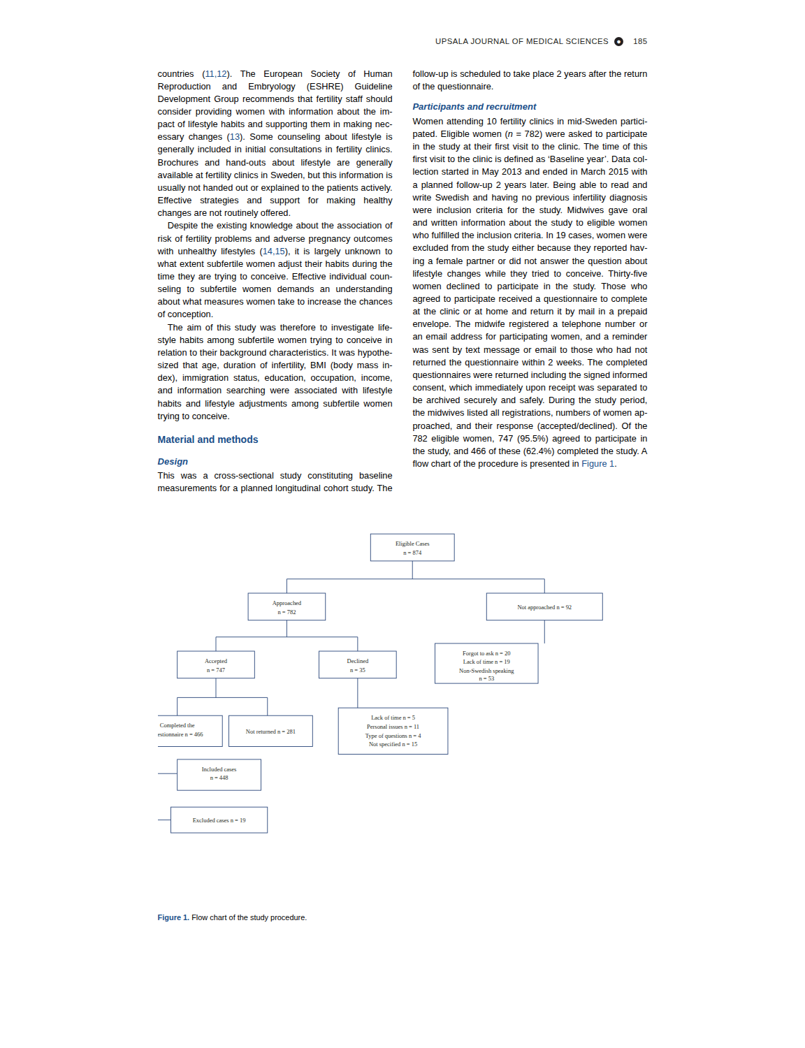Upsala Journal of Medical Sciences ● 185
countries (11,12). The European Society of Human Reproduction and Embryology (ESHRE) Guideline Development Group recommends that fertility staff should consider providing women with information about the impact of lifestyle habits and supporting them in making necessary changes (13). Some counseling about lifestyle is generally included in initial consultations in fertility clinics. Brochures and hand-outs about lifestyle are generally available at fertility clinics in Sweden, but this information is usually not handed out or explained to the patients actively. Effective strategies and support for making healthy changes are not routinely offered.
Despite the existing knowledge about the association of risk of fertility problems and adverse pregnancy outcomes with unhealthy lifestyles (14,15), it is largely unknown to what extent subfertile women adjust their habits during the time they are trying to conceive. Effective individual counseling to subfertile women demands an understanding about what measures women take to increase the chances of conception.
The aim of this study was therefore to investigate lifestyle habits among subfertile women trying to conceive in relation to their background characteristics. It was hypothesized that age, duration of infertility, BMI (body mass index), immigration status, education, occupation, income, and information searching were associated with lifestyle habits and lifestyle adjustments among subfertile women trying to conceive.
Material and methods
Design
This was a cross-sectional study constituting baseline measurements for a planned longitudinal cohort study. The follow-up is scheduled to take place 2 years after the return of the questionnaire.
Participants and recruitment
Women attending 10 fertility clinics in mid-Sweden participated. Eligible women (n = 782) were asked to participate in the study at their first visit to the clinic. The time of this first visit to the clinic is defined as ‘Baseline year’. Data collection started in May 2013 and ended in March 2015 with a planned follow-up 2 years later. Being able to read and write Swedish and having no previous infertility diagnosis were inclusion criteria for the study. Midwives gave oral and written information about the study to eligible women who fulfilled the inclusion criteria. In 19 cases, women were excluded from the study either because they reported having a female partner or did not answer the question about lifestyle changes while they tried to conceive. Thirty-five women declined to participate in the study. Those who agreed to participate received a questionnaire to complete at the clinic or at home and return it by mail in a prepaid envelope. The midwife registered a telephone number or an email address for participating women, and a reminder was sent by text message or email to those who had not returned the questionnaire within 2 weeks. The completed questionnaires were returned including the signed informed consent, which immediately upon receipt was separated to be archived securely and safely. During the study period, the midwives listed all registrations, numbers of women approached, and their response (accepted/declined). Of the 782 eligible women, 747 (95.5%) agreed to participate in the study, and 466 of these (62.4%) completed the study. A flow chart of the procedure is presented in Figure 1.
Eligible Cases n = 874 Approached n = 782 Not approached n = 92 Accepted n = 747 Declined n = 35 Forgot to ask n = 20 Lack of time n = 19 Non-Swedish speaking n = 53 Completed the questionnaire n = 466 Not returned n = 281 Lack of time n = 5 Personal issues n = 11 Type of questions n = 4 Not specified n = 15 Included cases n = 448 Excluded cases n = 19
Figure 1. Flow chart of the study procedure.